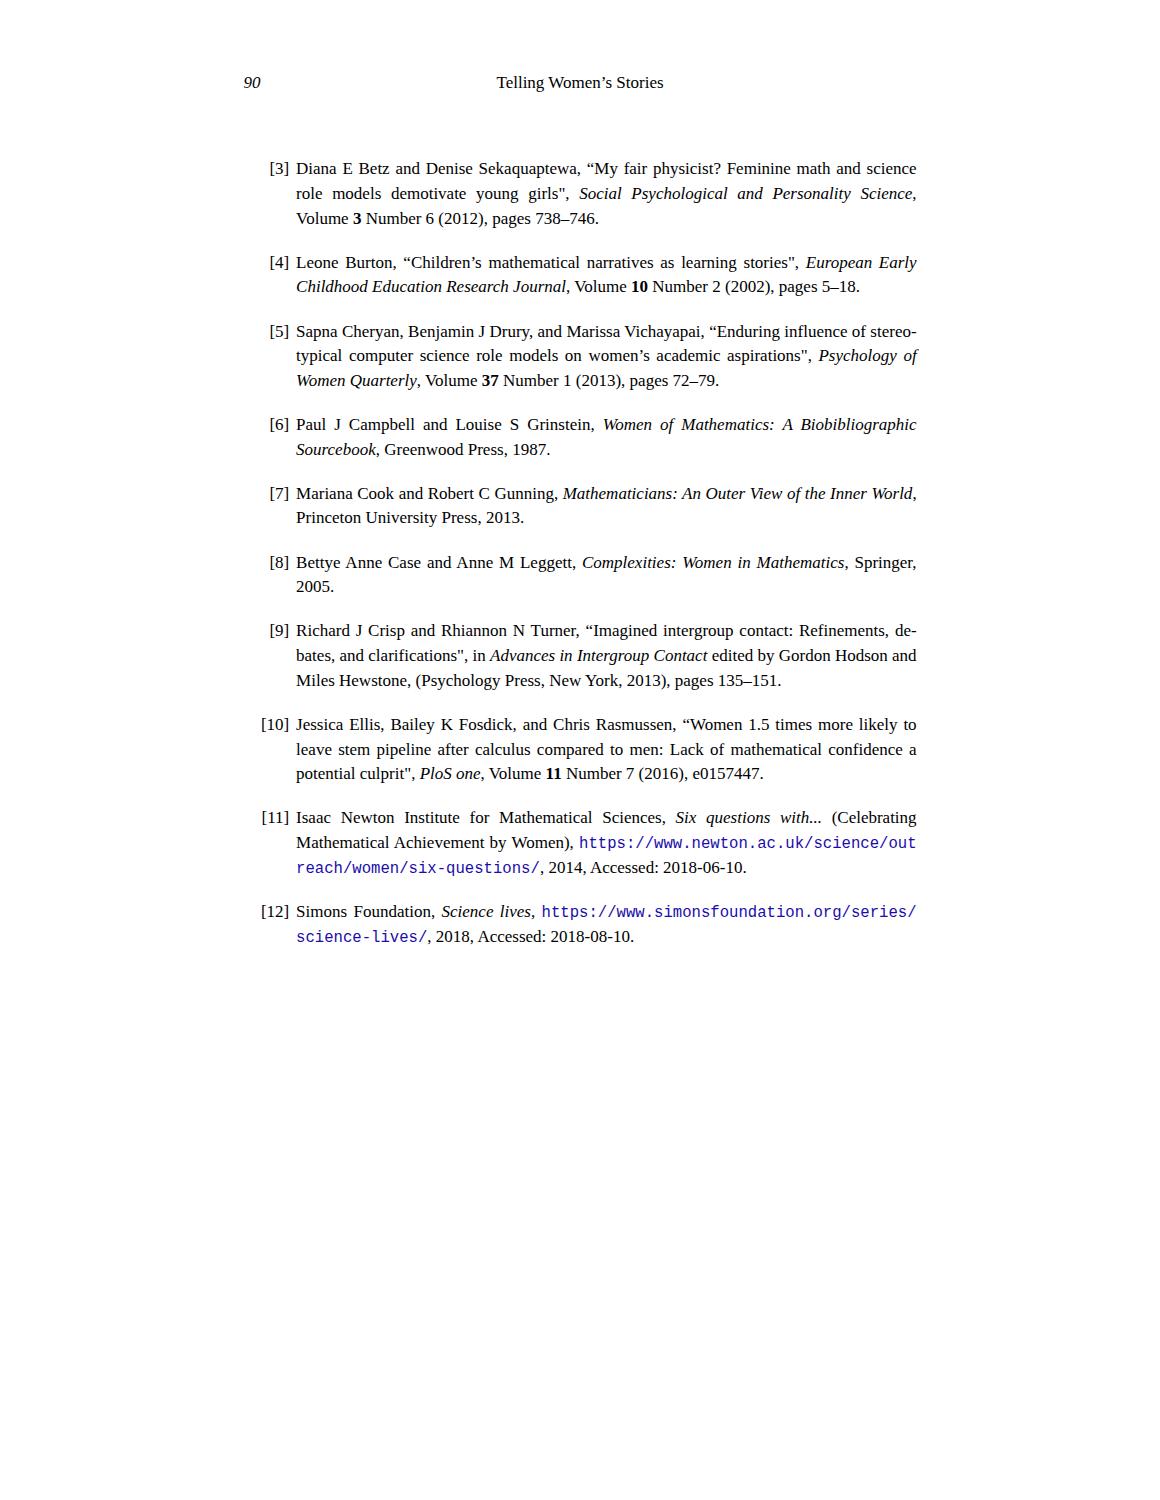90
Telling Women’s Stories
[3] Diana E Betz and Denise Sekaquaptewa, “My fair physicist? Feminine math and science role models demotivate young girls", Social Psychological and Personality Science, Volume 3 Number 6 (2012), pages 738–746.
[4] Leone Burton, “Children’s mathematical narratives as learning stories", European Early Childhood Education Research Journal, Volume 10 Number 2 (2002), pages 5–18.
[5] Sapna Cheryan, Benjamin J Drury, and Marissa Vichayapai, “Enduring influence of stereotypical computer science role models on women’s academic aspirations", Psychology of Women Quarterly, Volume 37 Number 1 (2013), pages 72–79.
[6] Paul J Campbell and Louise S Grinstein, Women of Mathematics: A Biobibliographic Sourcebook, Greenwood Press, 1987.
[7] Mariana Cook and Robert C Gunning, Mathematicians: An Outer View of the Inner World, Princeton University Press, 2013.
[8] Bettye Anne Case and Anne M Leggett, Complexities: Women in Mathematics, Springer, 2005.
[9] Richard J Crisp and Rhiannon N Turner, “Imagined intergroup contact: Refinements, debates, and clarifications", in Advances in Intergroup Contact edited by Gordon Hodson and Miles Hewstone, (Psychology Press, New York, 2013), pages 135–151.
[10] Jessica Ellis, Bailey K Fosdick, and Chris Rasmussen, “Women 1.5 times more likely to leave stem pipeline after calculus compared to men: Lack of mathematical confidence a potential culprit", PloS one, Volume 11 Number 7 (2016), e0157447.
[11] Isaac Newton Institute for Mathematical Sciences, Six questions with... (Celebrating Mathematical Achievement by Women), https://www.newton.ac.uk/science/outreach/women/six-questions/, 2014, Accessed: 2018-06-10.
[12] Simons Foundation, Science lives, https://www.simonsfoundation.org/series/science-lives/, 2018, Accessed: 2018-08-10.